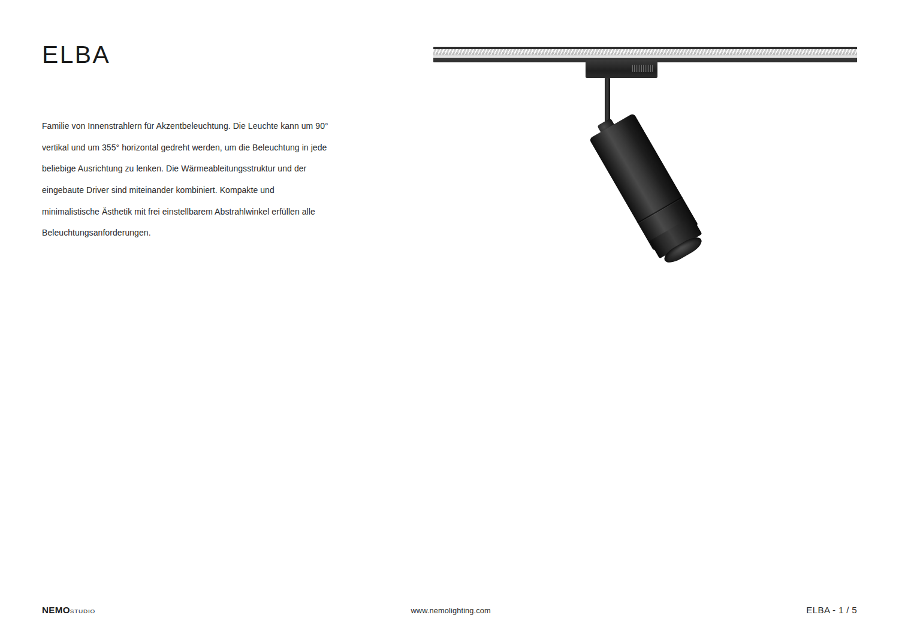ELBA
Familie von Innenstrahlern für Akzentbeleuchtung. Die Leuchte kann um 90° vertikal und um 355° horizontal gedreht werden, um die Beleuchtung in jede beliebige Ausrichtung zu lenken. Die Wärmeableitungsstruktur und der eingebaute Driver sind miteinander kombiniert. Kompakte und minimalistische Ästhetik mit frei einstellbarem Abstrahlwinkel erfüllen alle Beleuchtungsanforderungen.
NEMOSTUDIO
www.nemolighting.com
ELBA - 1 / 5